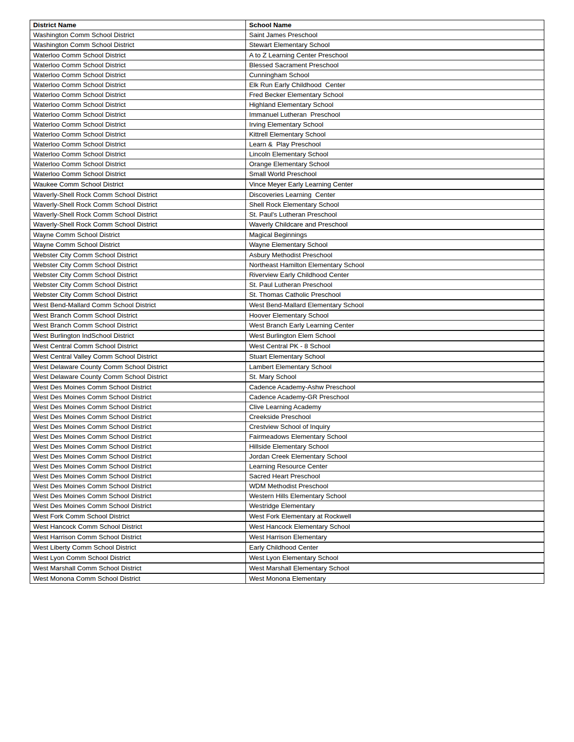District and School Name Listing
| District Name | School Name |
| --- | --- |
| Washington Comm School District | Saint James Preschool |
| Washington Comm School District | Stewart Elementary School |
| Waterloo Comm School District | A to Z Learning Center Preschool |
| Waterloo Comm School District | Blessed Sacrament Preschool |
| Waterloo Comm School District | Cunningham School |
| Waterloo Comm School District | Elk Run Early Childhood Center |
| Waterloo Comm School District | Fred Becker Elementary School |
| Waterloo Comm School District | Highland Elementary School |
| Waterloo Comm School District | Immanuel Lutheran Preschool |
| Waterloo Comm School District | Irving Elementary School |
| Waterloo Comm School District | Kittrell Elementary School |
| Waterloo Comm School District | Learn & Play Preschool |
| Waterloo Comm School District | Lincoln Elementary School |
| Waterloo Comm School District | Orange Elementary School |
| Waterloo Comm School District | Small World Preschool |
| Waukee Comm School District | Vince Meyer Early Learning Center |
| Waverly-Shell Rock Comm School District | Discoveries Learning Center |
| Waverly-Shell Rock Comm School District | Shell Rock Elementary School |
| Waverly-Shell Rock Comm School District | St. Paul's Lutheran Preschool |
| Waverly-Shell Rock Comm School District | Waverly Childcare and Preschool |
| Wayne Comm School District | Magical Beginnings |
| Wayne Comm School District | Wayne Elementary School |
| Webster City Comm School District | Asbury Methodist Preschool |
| Webster City Comm School District | Northeast Hamilton Elementary School |
| Webster City Comm School District | Riverview Early Childhood Center |
| Webster City Comm School District | St. Paul Lutheran Preschool |
| Webster City Comm School District | St. Thomas Catholic Preschool |
| West Bend-Mallard Comm School District | West Bend-Mallard Elementary School |
| West Branch Comm School District | Hoover Elementary School |
| West Branch Comm School District | West Branch Early Learning Center |
| West Burlington IndSchool District | West Burlington Elem School |
| West Central Comm School District | West Central PK - 8 School |
| West Central Valley Comm School District | Stuart Elementary School |
| West Delaware County Comm School District | Lambert Elementary School |
| West Delaware County Comm School District | St. Mary School |
| West Des Moines Comm School District | Cadence Academy-Ashw Preschool |
| West Des Moines Comm School District | Cadence Academy-GR Preschool |
| West Des Moines Comm School District | Clive Learning Academy |
| West Des Moines Comm School District | Creekside Preschool |
| West Des Moines Comm School District | Crestview School of Inquiry |
| West Des Moines Comm School District | Fairmeadows Elementary School |
| West Des Moines Comm School District | Hillside Elementary School |
| West Des Moines Comm School District | Jordan Creek Elementary School |
| West Des Moines Comm School District | Learning Resource Center |
| West Des Moines Comm School District | Sacred Heart Preschool |
| West Des Moines Comm School District | WDM Methodist Preschool |
| West Des Moines Comm School District | Western Hills Elementary School |
| West Des Moines Comm School District | Westridge Elementary |
| West Fork Comm School District | West Fork Elementary at Rockwell |
| West Hancock Comm School District | West Hancock Elementary School |
| West Harrison Comm School District | West Harrison Elementary |
| West Liberty Comm School District | Early Childhood Center |
| West Lyon Comm School District | West Lyon Elementary School |
| West Marshall Comm School District | West Marshall Elementary School |
| West Monona Comm School District | West Monona Elementary |